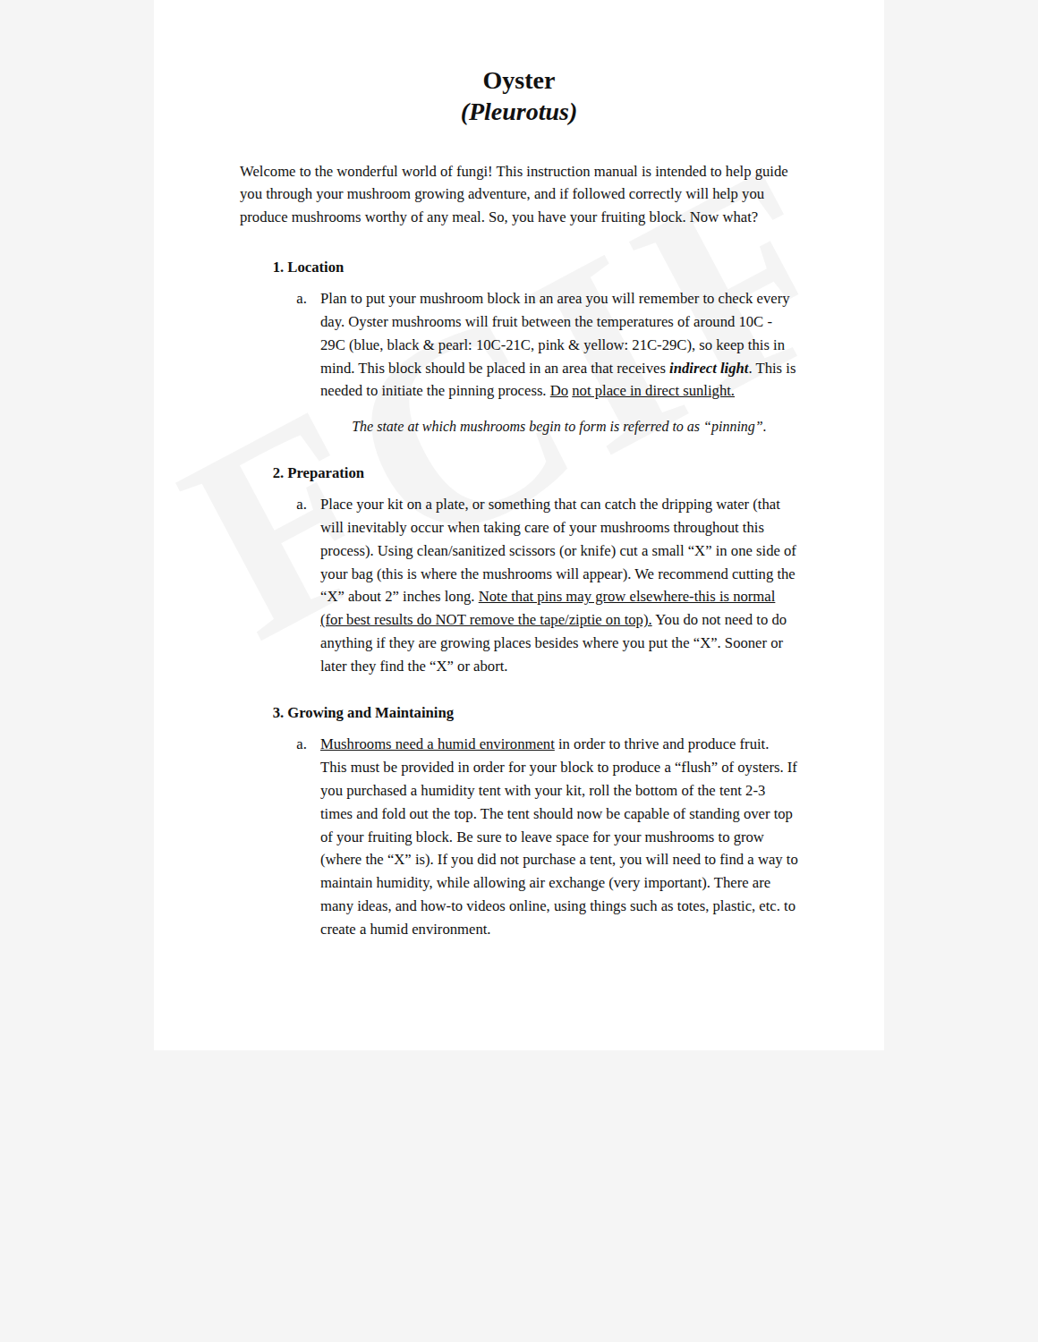FCIF
Oyster (Pleurotus)
Welcome to the wonderful world of fungi! This instruction manual is intended to help guide you through your mushroom growing adventure, and if followed correctly will help you produce mushrooms worthy of any meal. So, you have your fruiting block. Now what?
1. Location
a. Plan to put your mushroom block in an area you will remember to check every day. Oyster mushrooms will fruit between the temperatures of around 10C - 29C (blue, black & pearl: 10C-21C, pink & yellow: 21C-29C), so keep this in mind. This block should be placed in an area that receives indirect light. This is needed to initiate the pinning process. Do not place in direct sunlight. The state at which mushrooms begin to form is referred to as “pinning”.
2. Preparation
a. Place your kit on a plate, or something that can catch the dripping water (that will inevitably occur when taking care of your mushrooms throughout this process). Using clean/sanitized scissors (or knife) cut a small “X” in one side of your bag (this is where the mushrooms will appear). We recommend cutting the “X” about 2” inches long. Note that pins may grow elsewhere-this is normal (for best results do NOT remove the tape/ziptie on top). You do not need to do anything if they are growing places besides where you put the “X”. Sooner or later they find the “X” or abort.
3. Growing and Maintaining
a. Mushrooms need a humid environment in order to thrive and produce fruit. This must be provided in order for your block to produce a “flush” of oysters. If you purchased a humidity tent with your kit, roll the bottom of the tent 2-3 times and fold out the top. The tent should now be capable of standing over top of your fruiting block. Be sure to leave space for your mushrooms to grow (where the “X” is). If you did not purchase a tent, you will need to find a way to maintain humidity, while allowing air exchange (very important). There are many ideas, and how-to videos online, using things such as totes, plastic, etc. to create a humid environment.